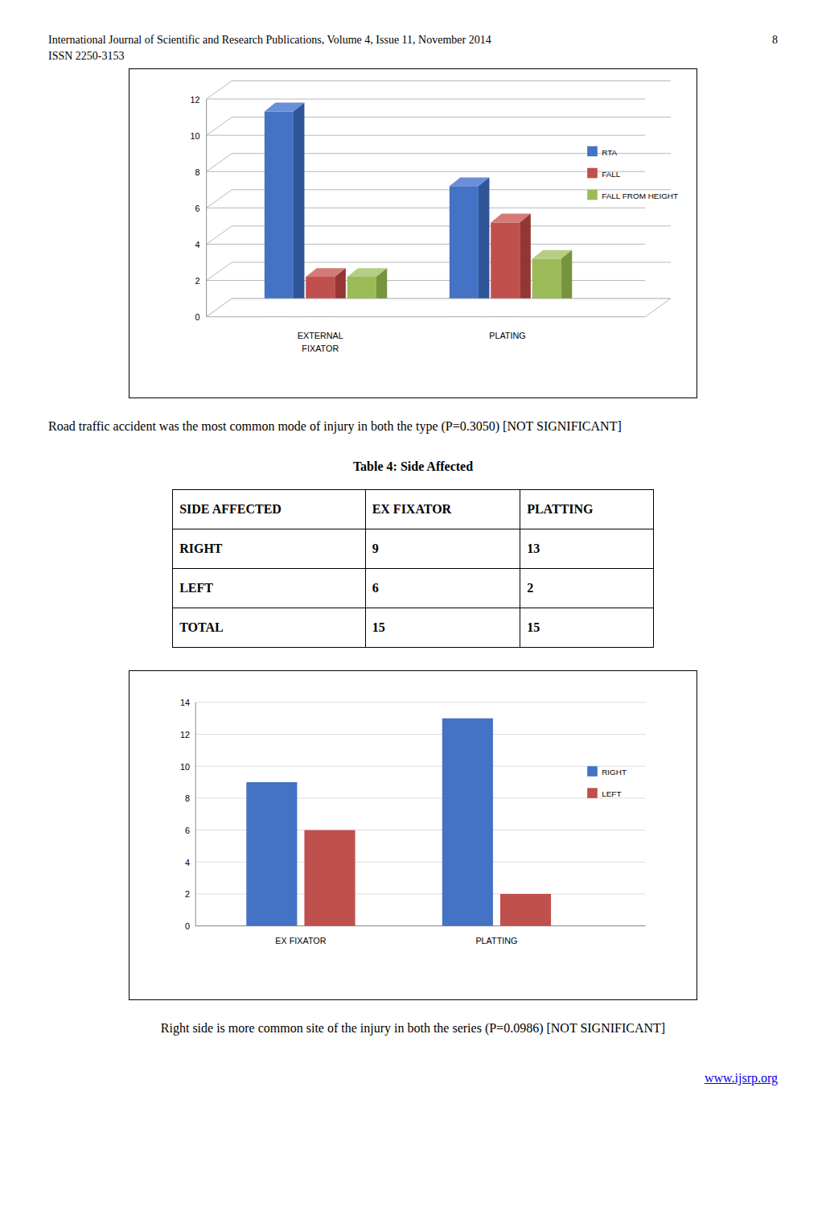International Journal of Scientific and Research Publications, Volume 4, Issue 11, November 2014
ISSN 2250-3153
8
0 2 4 6 8 10 12 EXTERNAL FIXATOR PLATING RTA FALL FALL FROM HEIGHT
Road traffic accident was the most common mode of injury in both the type (P=0.3050) [NOT SIGNIFICANT]
Table 4: Side Affected
| SIDE AFFECTED | EX FIXATOR | PLATTING |
| --- | --- | --- |
| RIGHT | 9 | 13 |
| LEFT | 6 | 2 |
| TOTAL | 15 | 15 |
0 2 4 6 8 10 12 14 EX FIXATOR PLATTING RIGHT LEFT
Right side is more common site of the injury in both the series (P=0.0986) [NOT SIGNIFICANT]
www.ijsrp.org